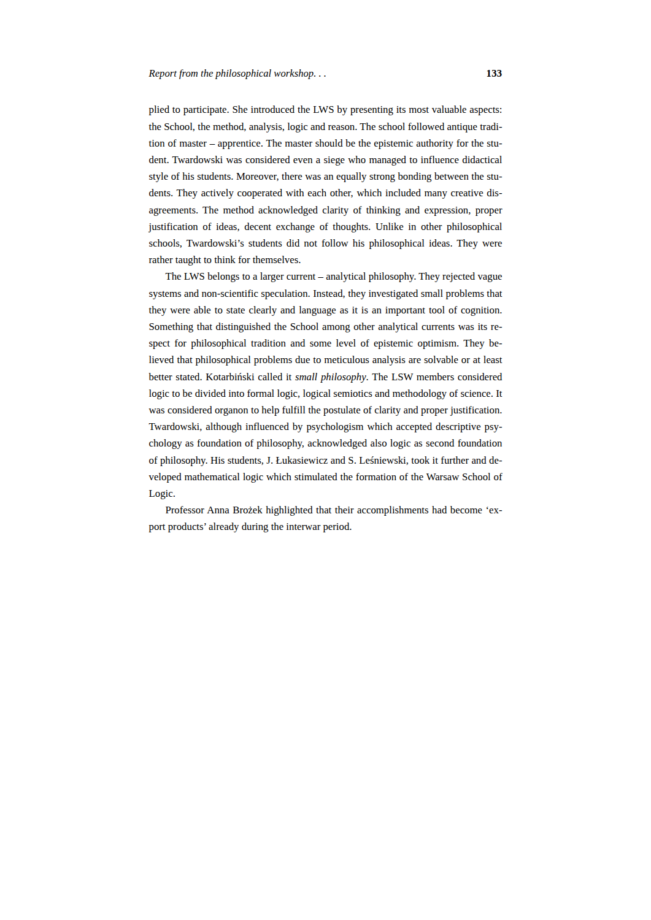Report from the philosophical workshop. . . 133
plied to participate. She introduced the LWS by presenting its most valuable aspects: the School, the method, analysis, logic and reason. The school followed antique tradition of master – apprentice. The master should be the epistemic authority for the student. Twardowski was considered even a siege who managed to influence didactical style of his students. Moreover, there was an equally strong bonding between the students. They actively cooperated with each other, which included many creative disagreements. The method acknowledged clarity of thinking and expression, proper justification of ideas, decent exchange of thoughts. Unlike in other philosophical schools, Twardowski’s students did not follow his philosophical ideas. They were rather taught to think for themselves.
The LWS belongs to a larger current – analytical philosophy. They rejected vague systems and non-scientific speculation. Instead, they investigated small problems that they were able to state clearly and language as it is an important tool of cognition. Something that distinguished the School among other analytical currents was its respect for philosophical tradition and some level of epistemic optimism. They believed that philosophical problems due to meticulous analysis are solvable or at least better stated. Kotarbiński called it small philosophy. The LSW members considered logic to be divided into formal logic, logical semiotics and methodology of science. It was considered organon to help fulfill the postulate of clarity and proper justification. Twardowski, although influenced by psychologism which accepted descriptive psychology as foundation of philosophy, acknowledged also logic as second foundation of philosophy. His students, J. Łukasiewicz and S. Leśniewski, took it further and developed mathematical logic which stimulated the formation of the Warsaw School of Logic.
Professor Anna Brożek highlighted that their accomplishments had become ‘export products’ already during the interwar period.